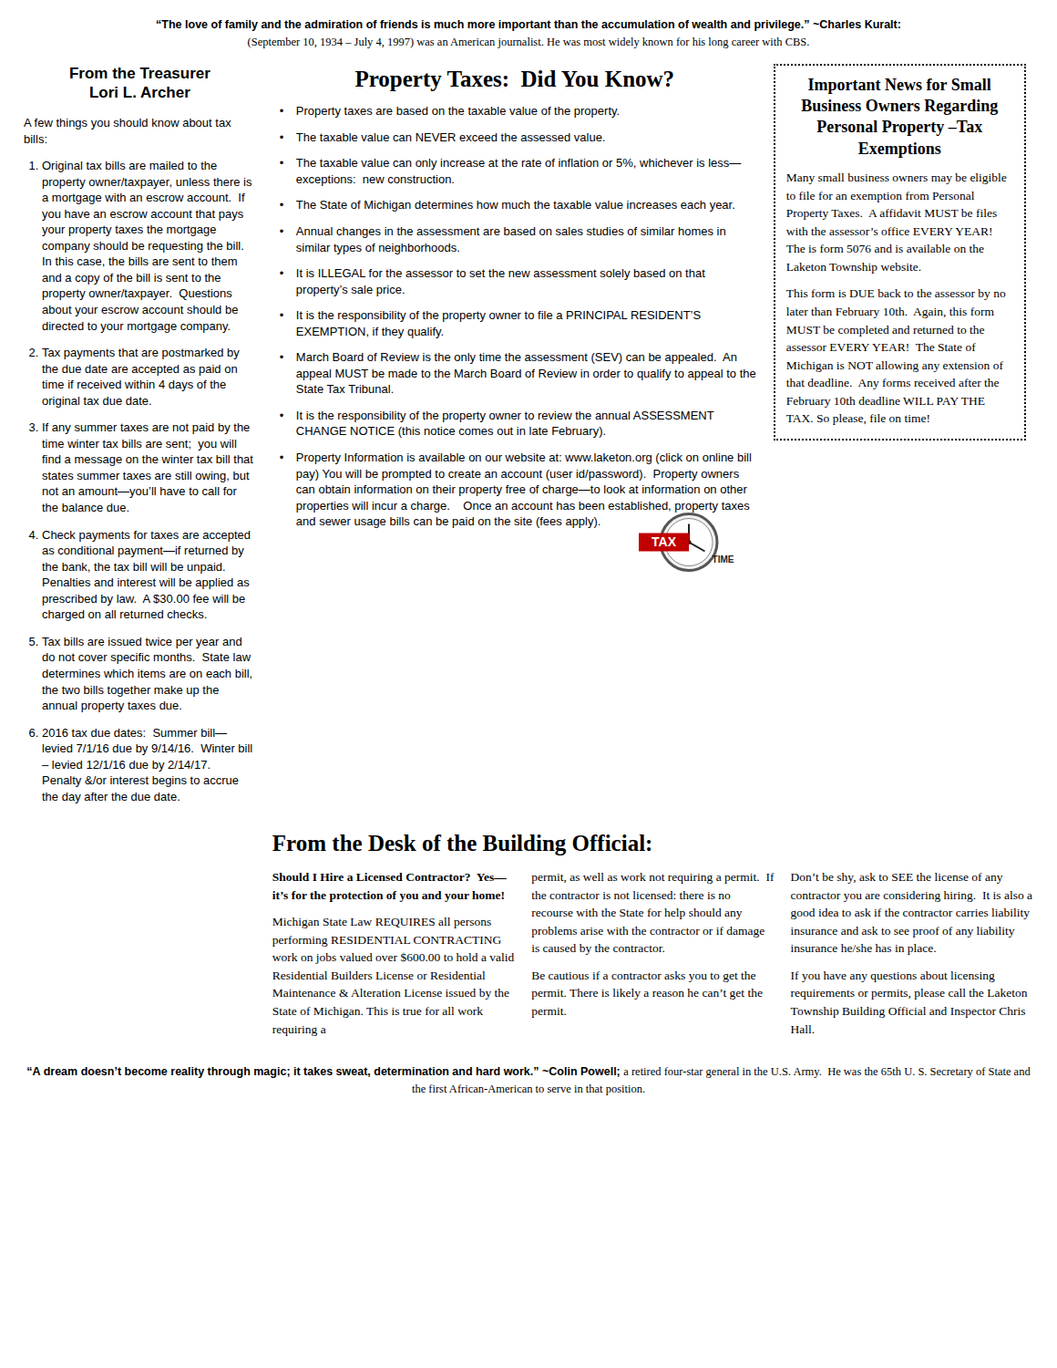“The love of family and the admiration of friends is much more important than the accumulation of wealth and privilege.” ~Charles Kuralt:
(September 10, 1934 – July 4, 1997) was an American journalist. He was most widely known for his long career with CBS.
From the Treasurer
Lori L. Archer
A few things you should know about tax bills:
Original tax bills are mailed to the property owner/taxpayer, unless there is a mortgage with an escrow account. If you have an escrow account that pays your property taxes the mortgage company should be requesting the bill. In this case, the bills are sent to them and a copy of the bill is sent to the property owner/taxpayer. Questions about your escrow account should be directed to your mortgage company.
Tax payments that are postmarked by the due date are accepted as paid on time if received within 4 days of the original tax due date.
If any summer taxes are not paid by the time winter tax bills are sent; you will find a message on the winter tax bill that states summer taxes are still owing, but not an amount—you’ll have to call for the balance due.
Check payments for taxes are accepted as conditional payment—if returned by the bank, the tax bill will be unpaid. Penalties and interest will be applied as prescribed by law. A $30.00 fee will be charged on all returned checks.
Tax bills are issued twice per year and do not cover specific months. State law determines which items are on each bill, the two bills together make up the annual property taxes due.
2016 tax due dates: Summer bill—levied 7/1/16 due by 9/14/16. Winter bill – levied 12/1/16 due by 2/14/17. Penalty &/or interest begins to accrue the day after the due date.
Property Taxes: Did You Know?
Property taxes are based on the taxable value of the property.
The taxable value can NEVER exceed the assessed value.
The taxable value can only increase at the rate of inflation or 5%, whichever is less—exceptions: new construction.
The State of Michigan determines how much the taxable value increases each year.
Annual changes in the assessment are based on sales studies of similar homes in similar types of neighborhoods.
It is ILLEGAL for the assessor to set the new assessment solely based on that property’s sale price.
It is the responsibility of the property owner to file a PRINCIPAL RESIDENT’S EXEMPTION, if they qualify.
March Board of Review is the only time the assessment (SEV) can be appealed. An appeal MUST be made to the March Board of Review in order to qualify to appeal to the State Tax Tribunal.
It is the responsibility of the property owner to review the annual ASSESSMENT CHANGE NOTICE (this notice comes out in late February).
Property Information is available on our website at: www.laketon.org (click on online bill pay) You will be prompted to create an account (user id/password). Property owners can obtain information on their property free of charge—to look at information on other properties will incur a charge. Once an account has been established, property taxes and sewer usage bills can be paid on the site (fees apply).
Important News for Small Business Owners Regarding Personal Property –Tax Exemptions
Many small business owners may be eligible to file for an exemption from Personal Property Taxes. A affidavit MUST be files with the assessor’s office EVERY YEAR! The is form 5076 and is available on the Laketon Township website.
This form is DUE back to the assessor by no later than February 10th. Again, this form MUST be completed and returned to the assessor EVERY YEAR! The State of Michigan is NOT allowing any extension of that deadline. Any forms received after the February 10th deadline WILL PAY THE TAX. So please, file on time!
From the Desk of the Building Official:
Should I Hire a Licensed Contractor? Yes—it’s for the protection of you and your home!
Michigan State Law REQUIRES all persons performing RESIDENTIAL CONTRACTING work on jobs valued over $600.00 to hold a valid Residential Builders License or Residential Maintenance & Alteration License issued by the State of Michigan. This is true for all work requiring a
permit, as well as work not requiring a permit. If the contractor is not licensed: there is no recourse with the State for help should any problems arise with the contractor or if damage is caused by the contractor.
Be cautious if a contractor asks you to get the permit. There is likely a reason he can’t get the permit.
Don’t be shy, ask to SEE the license of any contractor you are considering hiring. It is also a good idea to ask if the contractor carries liability insurance and ask to see proof of any liability insurance he/she has in place.
If you have any questions about licensing requirements or permits, please call the Laketon Township Building Official and Inspector Chris Hall.
“A dream doesn’t become reality through magic; it takes sweat, determination and hard work.” ~Colin Powell; a retired four-star general in the U.S. Army. He was the 65th U. S. Secretary of State and the first African-American to serve in that position.